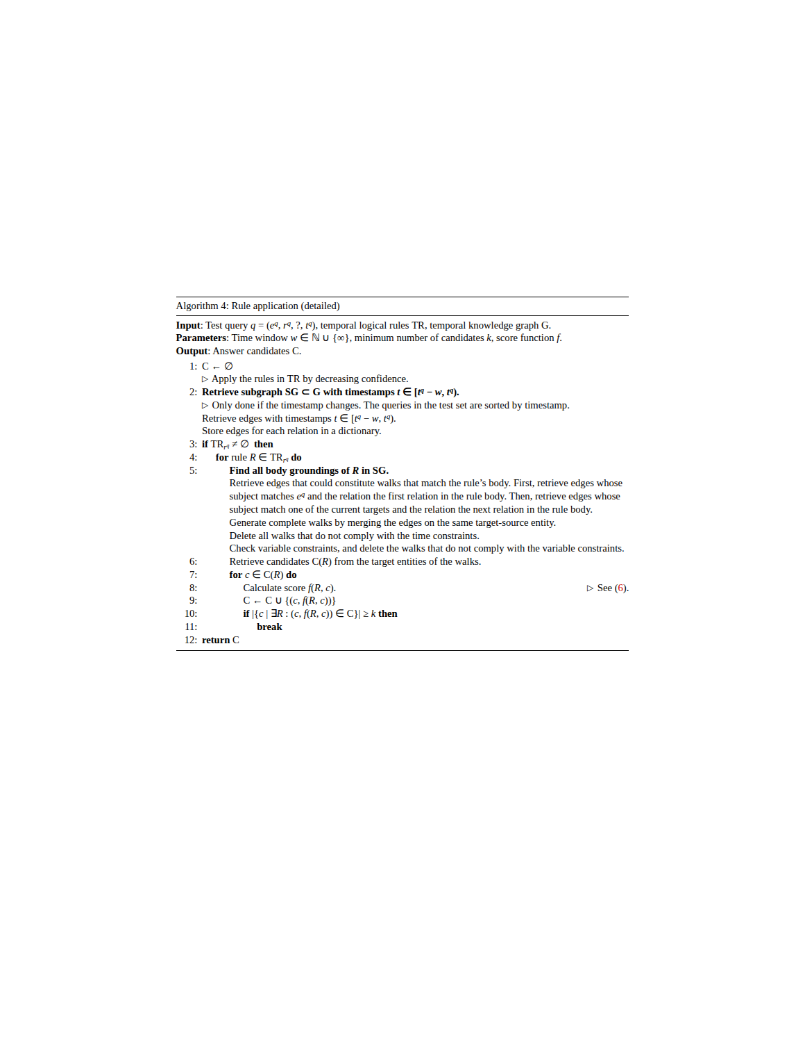Algorithm 4: Rule application (detailed)
Input: Test query q = (eq, rq, ?, tq), temporal logical rules TR, temporal knowledge graph G.
Parameters: Time window w ∈ ℕ ∪ {∞}, minimum number of candidates k, score function f.
Output: Answer candidates C.
1:
C ← ∅
▷ Apply the rules in TR by decreasing confidence.
2:
Retrieve subgraph SG ⊂ G with timestamps t ∈ [tq − w, tq).
▷ Only done if the timestamp changes. The queries in the test set are sorted by timestamp.
Retrieve edges with timestamps t ∈ [tq − w, tq).
Store edges for each relation in a dictionary.
3:
if TRrq ≠ ∅ then
4:
for rule R ∈ TRrq do
5:
Find all body groundings of R in SG.
Retrieve edges that could constitute walks that match the rule’s body. First, retrieve edges whose subject matches eq and the relation the first relation in the rule body. Then, retrieve edges whose subject match one of the current targets and the relation the next relation in the rule body.
Generate complete walks by merging the edges on the same target-source entity.
Delete all walks that do not comply with the time constraints.
Check variable constraints, and delete the walks that do not comply with the variable constraints.
6:
Retrieve candidates C(R) from the target entities of the walks.
7:
for c ∈ C(R) do
8:
▷ See (6). Calculate score f(R, c).
9:
C ← C ∪ {(c, f(R, c))}
10:
if |{c | ∃R : (c, f(R, c)) ∈ C}| ≥ k then
11:
break
12:
return C